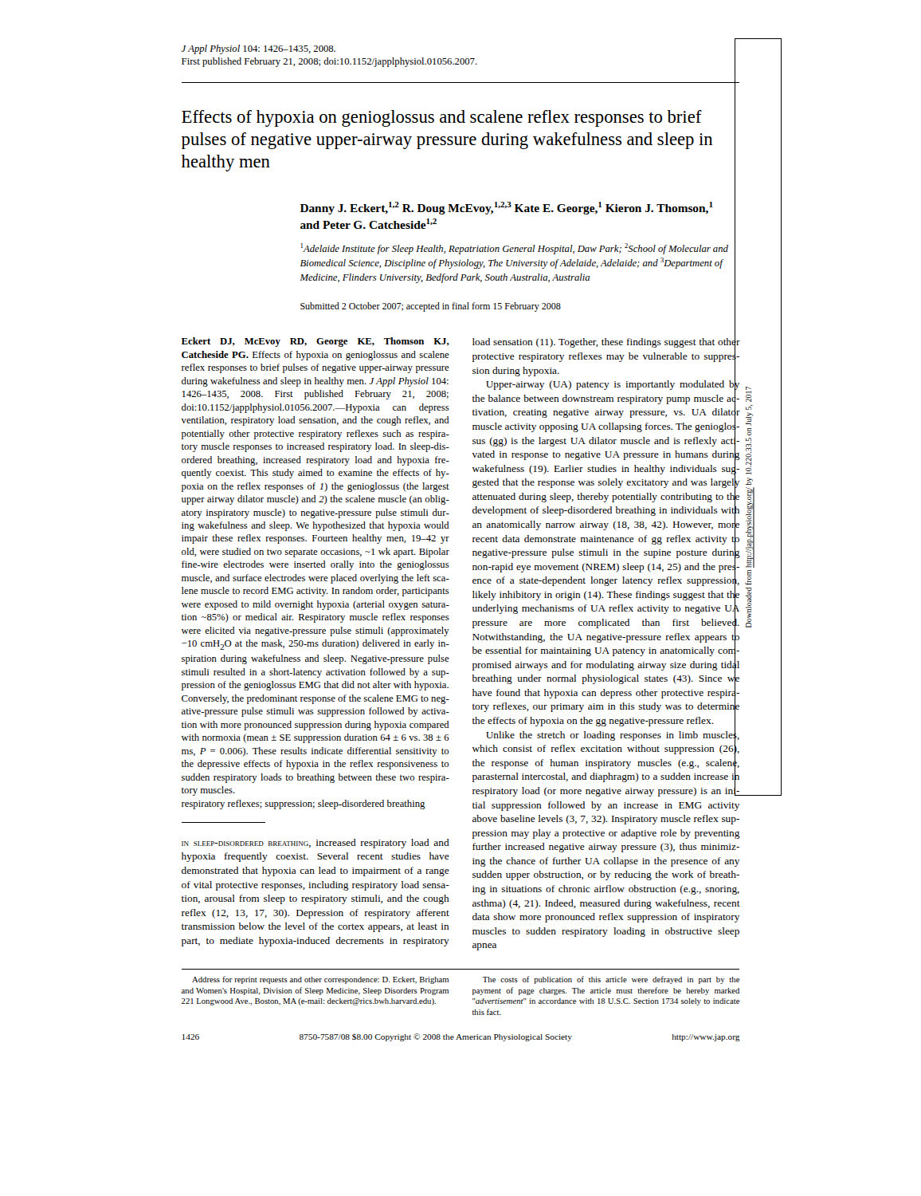Downloaded from http://jap.physiology.org/ by 10.220.33.5 on July 5, 2017
J Appl Physiol 104: 1426–1435, 2008.
First published February 21, 2008; doi:10.1152/japplphysiol.01056.2007.
Effects of hypoxia on genioglossus and scalene reflex responses to brief pulses of negative upper-airway pressure during wakefulness and sleep in healthy men
Danny J. Eckert,1,2 R. Doug McEvoy,1,2,3 Kate E. George,1 Kieron J. Thomson,1
and Peter G. Catcheside1,2
1Adelaide Institute for Sleep Health, Repatriation General Hospital, Daw Park; 2School of Molecular and Biomedical Science, Discipline of Physiology, The University of Adelaide, Adelaide; and 3Department of Medicine, Flinders University, Bedford Park, South Australia, Australia
Submitted 2 October 2007; accepted in final form 15 February 2008
Eckert DJ, McEvoy RD, George KE, Thomson KJ, Catcheside PG. Effects of hypoxia on genioglossus and scalene reflex responses to brief pulses of negative upper-airway pressure during wakefulness and sleep in healthy men. J Appl Physiol 104: 1426–1435, 2008. First published February 21, 2008; doi:10.1152/japplphysiol.01056.2007.—Hypoxia can depress ventilation, respiratory load sensation, and the cough reflex, and potentially other protective respiratory reflexes such as respiratory muscle responses to increased respiratory load. In sleep-disordered breathing, increased respiratory load and hypoxia frequently coexist. This study aimed to examine the effects of hypoxia on the reflex responses of 1) the genioglossus (the largest upper airway dilator muscle) and 2) the scalene muscle (an obligatory inspiratory muscle) to negative-pressure pulse stimuli during wakefulness and sleep. We hypothesized that hypoxia would impair these reflex responses. Fourteen healthy men, 19–42 yr old, were studied on two separate occasions, ~1 wk apart. Bipolar fine-wire electrodes were inserted orally into the genioglossus muscle, and surface electrodes were placed overlying the left scalene muscle to record EMG activity. In random order, participants were exposed to mild overnight hypoxia (arterial oxygen saturation ~85%) or medical air. Respiratory muscle reflex responses were elicited via negative-pressure pulse stimuli (approximately −10 cmH2O at the mask, 250-ms duration) delivered in early inspiration during wakefulness and sleep. Negative-pressure pulse stimuli resulted in a short-latency activation followed by a suppression of the genioglossus EMG that did not alter with hypoxia. Conversely, the predominant response of the scalene EMG to negative-pressure pulse stimuli was suppression followed by activation with more pronounced suppression during hypoxia compared with normoxia (mean ± SE suppression duration 64 ± 6 vs. 38 ± 6 ms, P = 0.006). These results indicate differential sensitivity to the depressive effects of hypoxia in the reflex responsiveness to sudden respiratory loads to breathing between these two respiratory muscles.
respiratory reflexes; suppression; sleep-disordered breathing
in sleep-disordered breathing, increased respiratory load and hypoxia frequently coexist. Several recent studies have demonstrated that hypoxia can lead to impairment of a range of vital protective responses, including respiratory load sensation, arousal from sleep to respiratory stimuli, and the cough reflex (12, 13, 17, 30). Depression of respiratory afferent transmission below the level of the cortex appears, at least in part, to mediate hypoxia-induced decrements in respiratory load sensation (11). Together, these findings suggest that other protective respiratory reflexes may be vulnerable to suppression during hypoxia.
Upper-airway (UA) patency is importantly modulated by the balance between downstream respiratory pump muscle activation, creating negative airway pressure, vs. UA dilator muscle activity opposing UA collapsing forces. The genioglossus (gg) is the largest UA dilator muscle and is reflexly activated in response to negative UA pressure in humans during wakefulness (19). Earlier studies in healthy individuals suggested that the response was solely excitatory and was largely attenuated during sleep, thereby potentially contributing to the development of sleep-disordered breathing in individuals with an anatomically narrow airway (18, 38, 42). However, more recent data demonstrate maintenance of gg reflex activity to negative-pressure pulse stimuli in the supine posture during non-rapid eye movement (NREM) sleep (14, 25) and the presence of a state-dependent longer latency reflex suppression, likely inhibitory in origin (14). These findings suggest that the underlying mechanisms of UA reflex activity to negative UA pressure are more complicated than first believed. Notwithstanding, the UA negative-pressure reflex appears to be essential for maintaining UA patency in anatomically compromised airways and for modulating airway size during tidal breathing under normal physiological states (43). Since we have found that hypoxia can depress other protective respiratory reflexes, our primary aim in this study was to determine the effects of hypoxia on the gg negative-pressure reflex.
Unlike the stretch or loading responses in limb muscles, which consist of reflex excitation without suppression (26), the response of human inspiratory muscles (e.g., scalene, parasternal intercostal, and diaphragm) to a sudden increase in respiratory load (or more negative airway pressure) is an initial suppression followed by an increase in EMG activity above baseline levels (3, 7, 32). Inspiratory muscle reflex suppression may play a protective or adaptive role by preventing further increased negative airway pressure (3), thus minimizing the chance of further UA collapse in the presence of any sudden upper obstruction, or by reducing the work of breathing in situations of chronic airflow obstruction (e.g., snoring, asthma) (4, 21). Indeed, measured during wakefulness, recent data show more pronounced reflex suppression of inspiratory muscles to sudden respiratory loading in obstructive sleep apnea
Address for reprint requests and other correspondence: D. Eckert, Brigham and Women's Hospital, Division of Sleep Medicine, Sleep Disorders Program 221 Longwood Ave., Boston, MA (e-mail: deckert@rics.bwh.harvard.edu).
The costs of publication of this article were defrayed in part by the payment of page charges. The article must therefore be hereby marked "advertisement" in accordance with 18 U.S.C. Section 1734 solely to indicate this fact.
1426
8750-7587/08 $8.00 Copyright © 2008 the American Physiological Society
http://www.jap.org